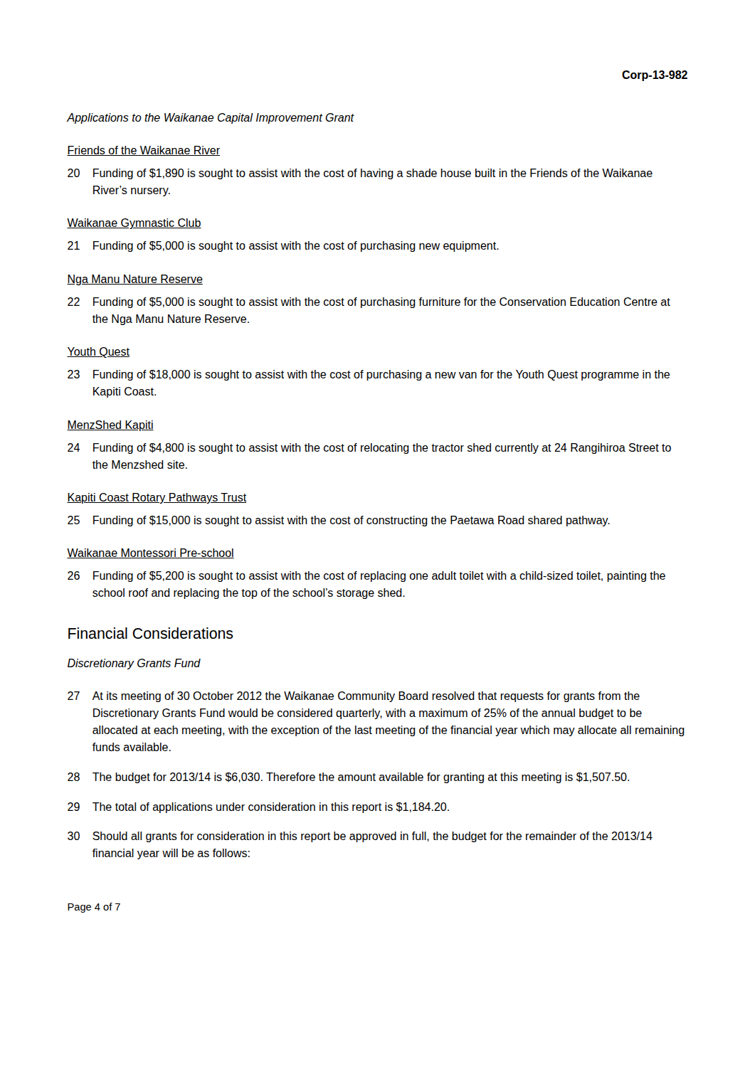Corp-13-982
Applications to the Waikanae Capital Improvement Grant
Friends of the Waikanae River
20
Funding of $1,890 is sought to assist with the cost of having a shade house built in the Friends of the Waikanae River’s nursery.
Waikanae Gymnastic Club
21
Funding of $5,000 is sought to assist with the cost of purchasing new equipment.
Nga Manu Nature Reserve
22
Funding of $5,000 is sought to assist with the cost of purchasing furniture for the Conservation Education Centre at the Nga Manu Nature Reserve.
Youth Quest
23
Funding of $18,000 is sought to assist with the cost of purchasing a new van for the Youth Quest programme in the Kapiti Coast.
MenzShed Kapiti
24
Funding of $4,800 is sought to assist with the cost of relocating the tractor shed currently at 24 Rangihiroa Street to the Menzshed site.
Kapiti Coast Rotary Pathways Trust
25
Funding of $15,000 is sought to assist with the cost of constructing the Paetawa Road shared pathway.
Waikanae Montessori Pre-school
26
Funding of $5,200 is sought to assist with the cost of replacing one adult toilet with a child-sized toilet, painting the school roof and replacing the top of the school’s storage shed.
Financial Considerations
Discretionary Grants Fund
27
At its meeting of 30 October 2012 the Waikanae Community Board resolved that requests for grants from the Discretionary Grants Fund would be considered quarterly, with a maximum of 25% of the annual budget to be allocated at each meeting, with the exception of the last meeting of the financial year which may allocate all remaining funds available.
28
The budget for 2013/14 is $6,030. Therefore the amount available for granting at this meeting is $1,507.50.
29
The total of applications under consideration in this report is $1,184.20.
30
Should all grants for consideration in this report be approved in full, the budget for the remainder of the 2013/14 financial year will be as follows:
Page 4 of 7